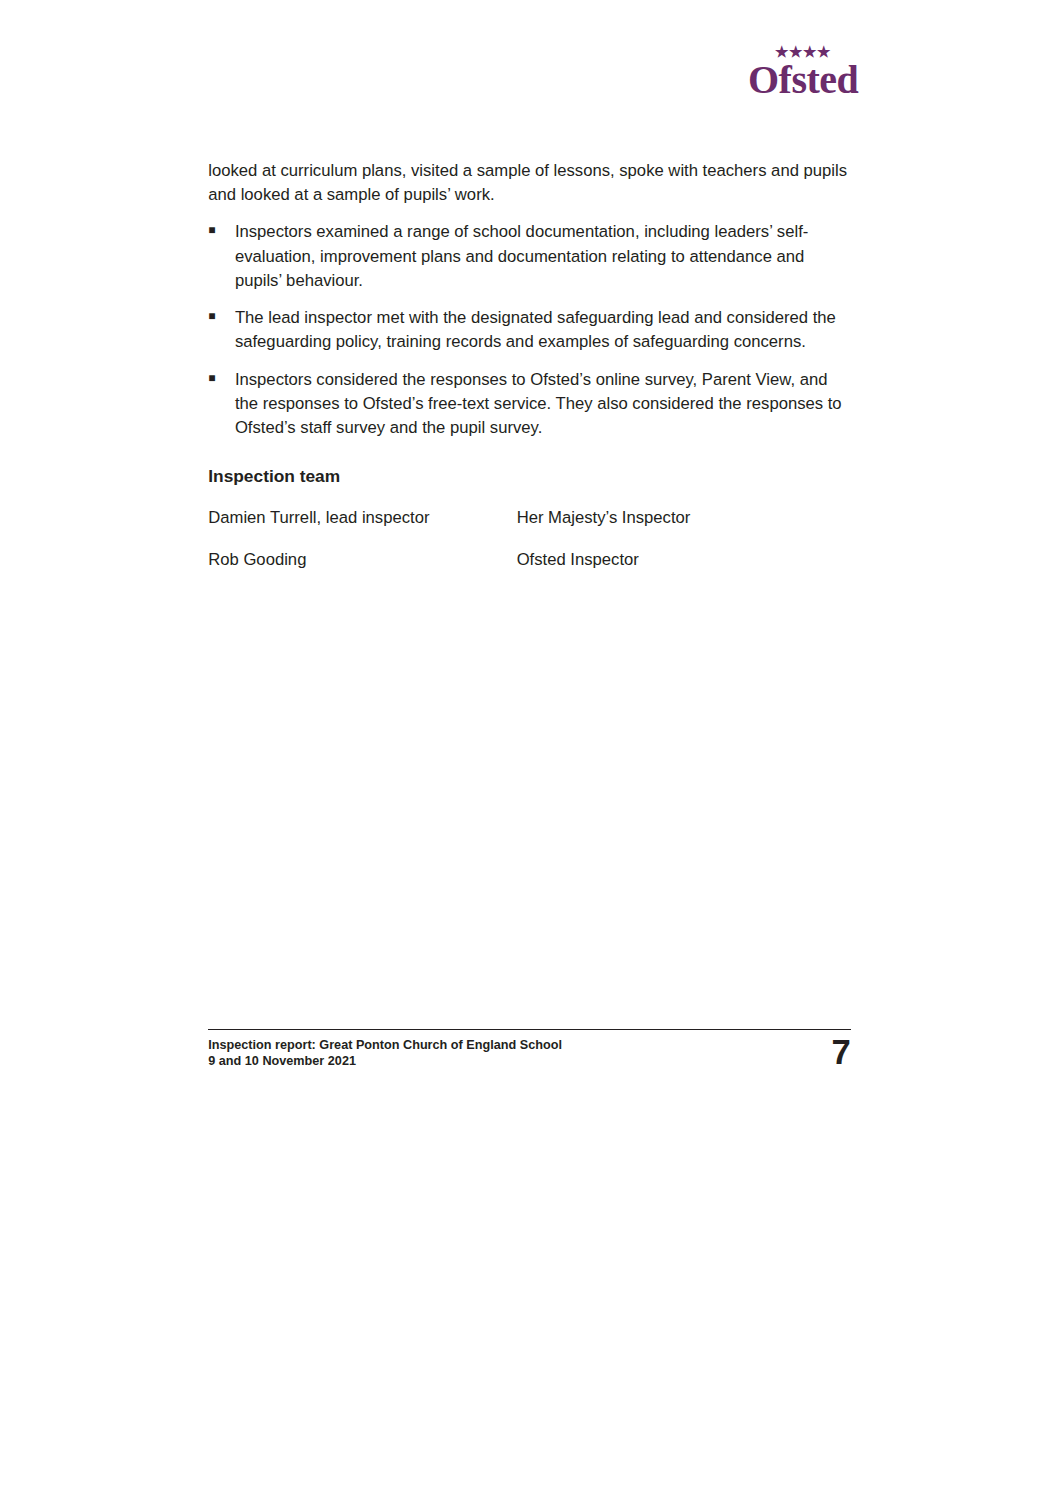★★★★
Ofsted
looked at curriculum plans, visited a sample of lessons, spoke with teachers and pupils and looked at a sample of pupils’ work.
Inspectors examined a range of school documentation, including leaders’ self-evaluation, improvement plans and documentation relating to attendance and pupils’ behaviour.
The lead inspector met with the designated safeguarding lead and considered the safeguarding policy, training records and examples of safeguarding concerns.
Inspectors considered the responses to Ofsted’s online survey, Parent View, and the responses to Ofsted’s free-text service. They also considered the responses to Ofsted’s staff survey and the pupil survey.
Inspection team
| Damien Turrell, lead inspector | Her Majesty’s Inspector |
| Rob Gooding | Ofsted Inspector |
Inspection report: Great Ponton Church of England School
9 and 10 November 2021
7